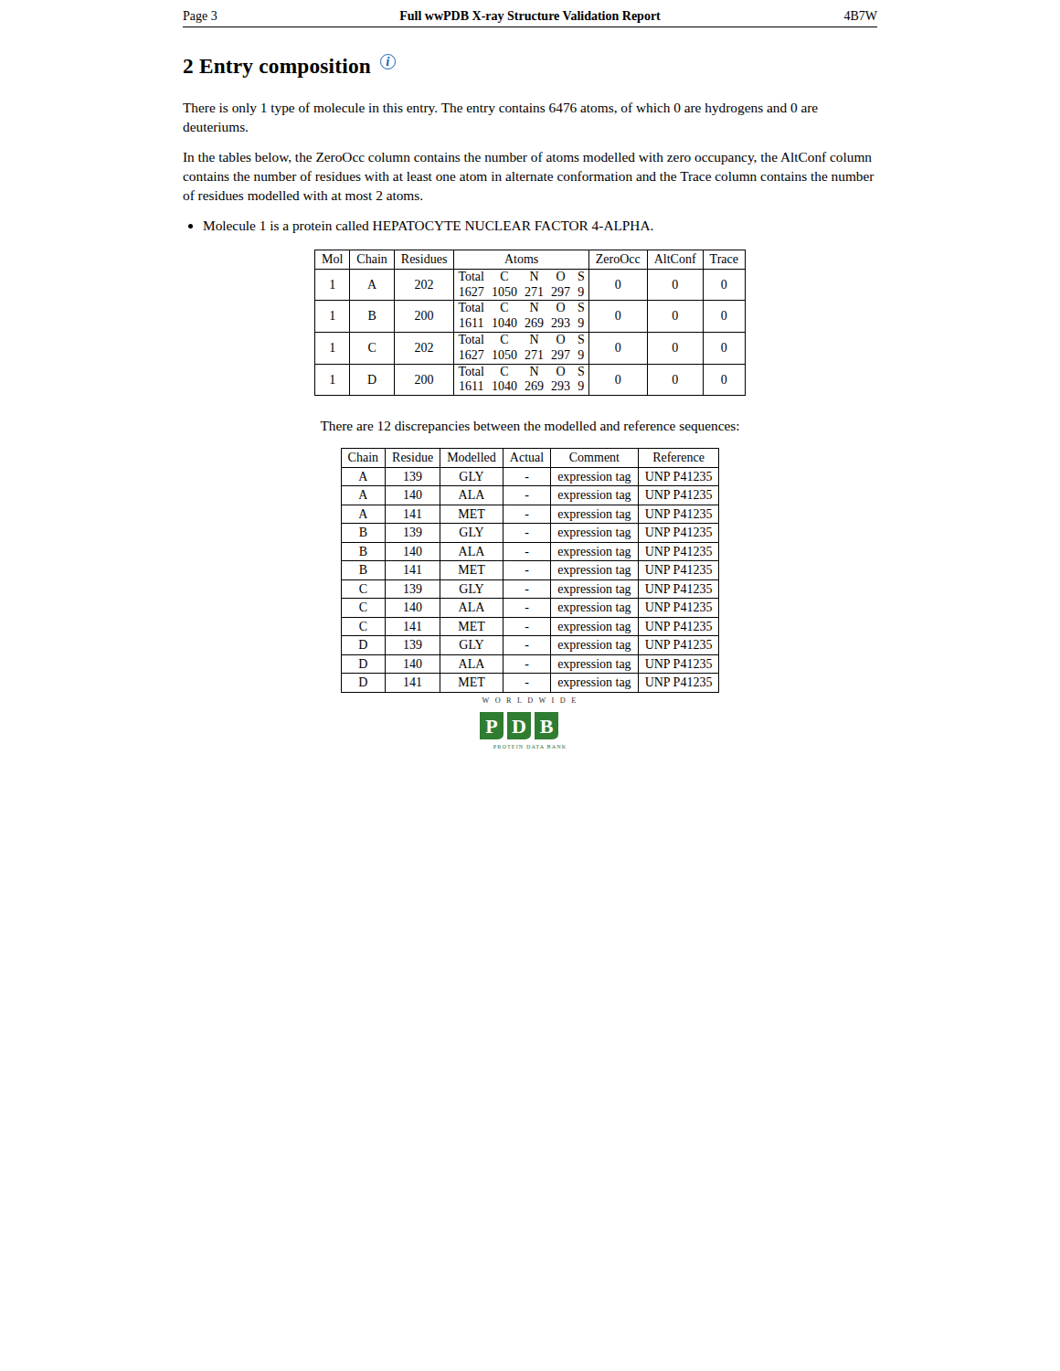Page 3
Full wwPDB X-ray Structure Validation Report
4B7W
2 Entry composition i
There is only 1 type of molecule in this entry. The entry contains 6476 atoms, of which 0 are hydrogens and 0 are deuteriums.
In the tables below, the ZeroOcc column contains the number of atoms modelled with zero occupancy, the AltConf column contains the number of residues with at least one atom in alternate conformation and the Trace column contains the number of residues modelled with at most 2 atoms.
Molecule 1 is a protein called HEPATOCYTE NUCLEAR FACTOR 4-ALPHA.
| Mol | Chain | Residues | Atoms | ZeroOcc | AltConf | Trace |
| --- | --- | --- | --- | --- | --- | --- |
| 1 | A | 202 | / Total / C / N / O / S / / 1627 / 1050 / 271 / 297 / 9 / | 0 | 0 | 0 |
| 1 | B | 200 | / Total / C / N / O / S / / 1611 / 1040 / 269 / 293 / 9 / | 0 | 0 | 0 |
| 1 | C | 202 | / Total / C / N / O / S / / 1627 / 1050 / 271 / 297 / 9 / | 0 | 0 | 0 |
| 1 | D | 200 | / Total / C / N / O / S / / 1611 / 1040 / 269 / 293 / 9 / | 0 | 0 | 0 |
There are 12 discrepancies between the modelled and reference sequences:
| Chain | Residue | Modelled | Actual | Comment | Reference |
| --- | --- | --- | --- | --- | --- |
| A | 139 | GLY | - | expression tag | UNP P41235 |
| A | 140 | ALA | - | expression tag | UNP P41235 |
| A | 141 | MET | - | expression tag | UNP P41235 |
| B | 139 | GLY | - | expression tag | UNP P41235 |
| B | 140 | ALA | - | expression tag | UNP P41235 |
| B | 141 | MET | - | expression tag | UNP P41235 |
| C | 139 | GLY | - | expression tag | UNP P41235 |
| C | 140 | ALA | - | expression tag | UNP P41235 |
| C | 141 | MET | - | expression tag | UNP P41235 |
| D | 139 | GLY | - | expression tag | UNP P41235 |
| D | 140 | ALA | - | expression tag | UNP P41235 |
| D | 141 | MET | - | expression tag | UNP P41235 |
W O R L D W I D E
P D B
PROTEIN DATA BANK